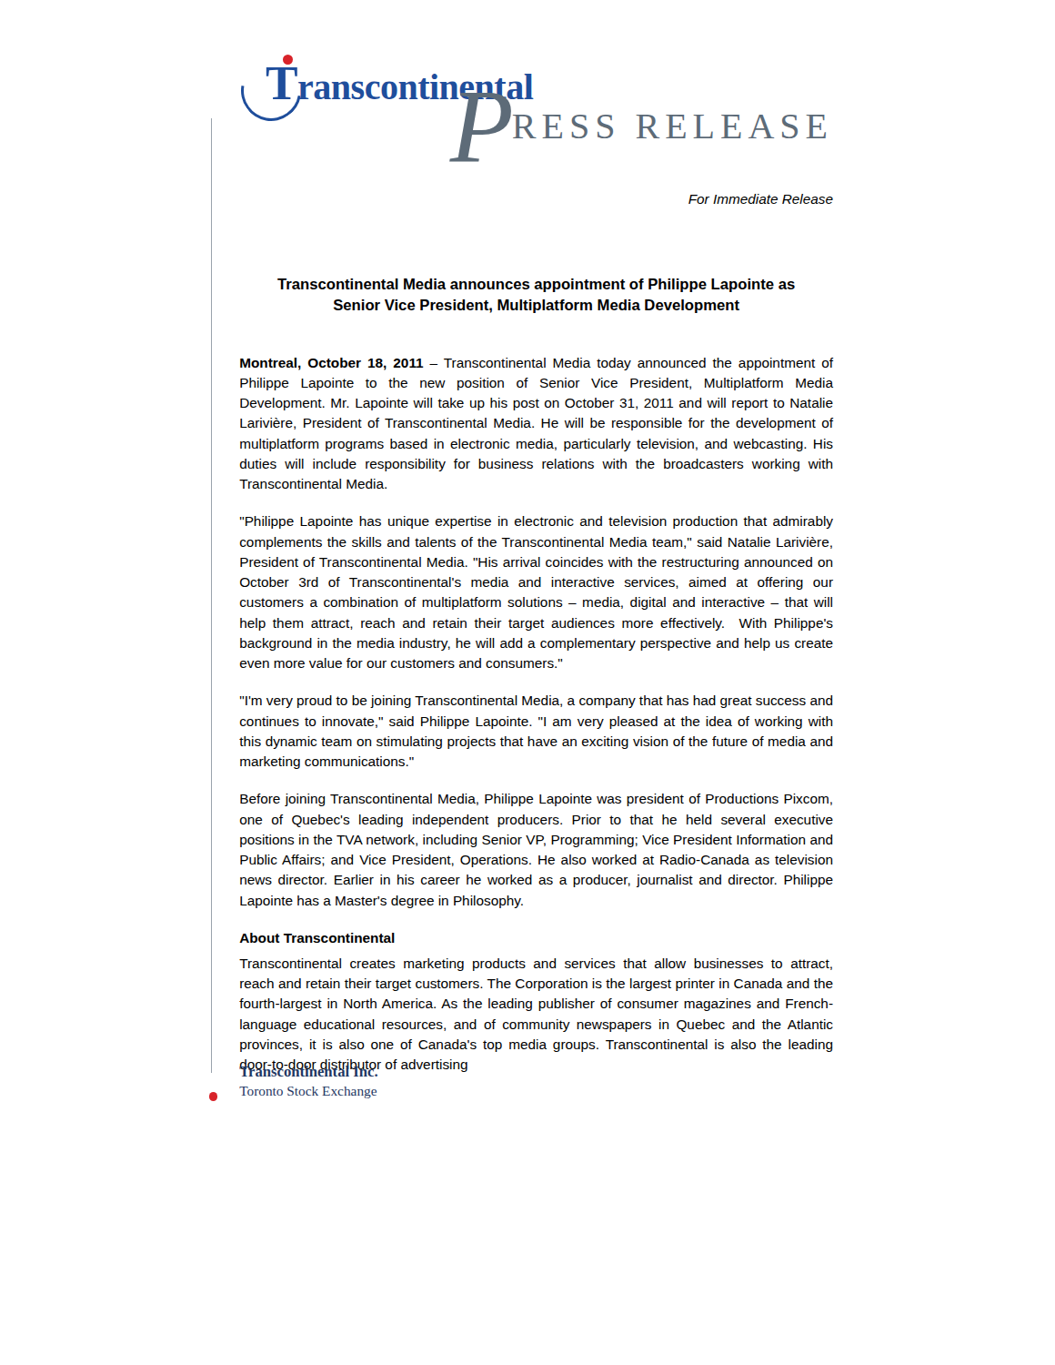Transcontinental
PRESS RELEASE
For Immediate Release
Transcontinental Media announces appointment of Philippe Lapointe as
Senior Vice President, Multiplatform Media Development
Montreal, October 18, 2011 – Transcontinental Media today announced the appointment of Philippe Lapointe to the new position of Senior Vice President, Multiplatform Media Development. Mr. Lapointe will take up his post on October 31, 2011 and will report to Natalie Larivière, President of Transcontinental Media. He will be responsible for the development of multiplatform programs based in electronic media, particularly television, and webcasting. His duties will include responsibility for business relations with the broadcasters working with Transcontinental Media.
"Philippe Lapointe has unique expertise in electronic and television production that admirably complements the skills and talents of the Transcontinental Media team," said Natalie Larivière, President of Transcontinental Media. "His arrival coincides with the restructuring announced on October 3rd of Transcontinental's media and interactive services, aimed at offering our customers a combination of multiplatform solutions – media, digital and interactive – that will help them attract, reach and retain their target audiences more effectively. With Philippe's background in the media industry, he will add a complementary perspective and help us create even more value for our customers and consumers."
"I'm very proud to be joining Transcontinental Media, a company that has had great success and continues to innovate," said Philippe Lapointe. "I am very pleased at the idea of working with this dynamic team on stimulating projects that have an exciting vision of the future of media and marketing communications."
Before joining Transcontinental Media, Philippe Lapointe was president of Productions Pixcom, one of Quebec's leading independent producers. Prior to that he held several executive positions in the TVA network, including Senior VP, Programming; Vice President Information and Public Affairs; and Vice President, Operations. He also worked at Radio-Canada as television news director. Earlier in his career he worked as a producer, journalist and director. Philippe Lapointe has a Master's degree in Philosophy.
About Transcontinental
Transcontinental creates marketing products and services that allow businesses to attract, reach and retain their target customers. The Corporation is the largest printer in Canada and the fourth-largest in North America. As the leading publisher of consumer magazines and French-language educational resources, and of community newspapers in Quebec and the Atlantic provinces, it is also one of Canada's top media groups. Transcontinental is also the leading door-to-door distributor of advertising
Transcontinental Inc.
Toronto Stock Exchange